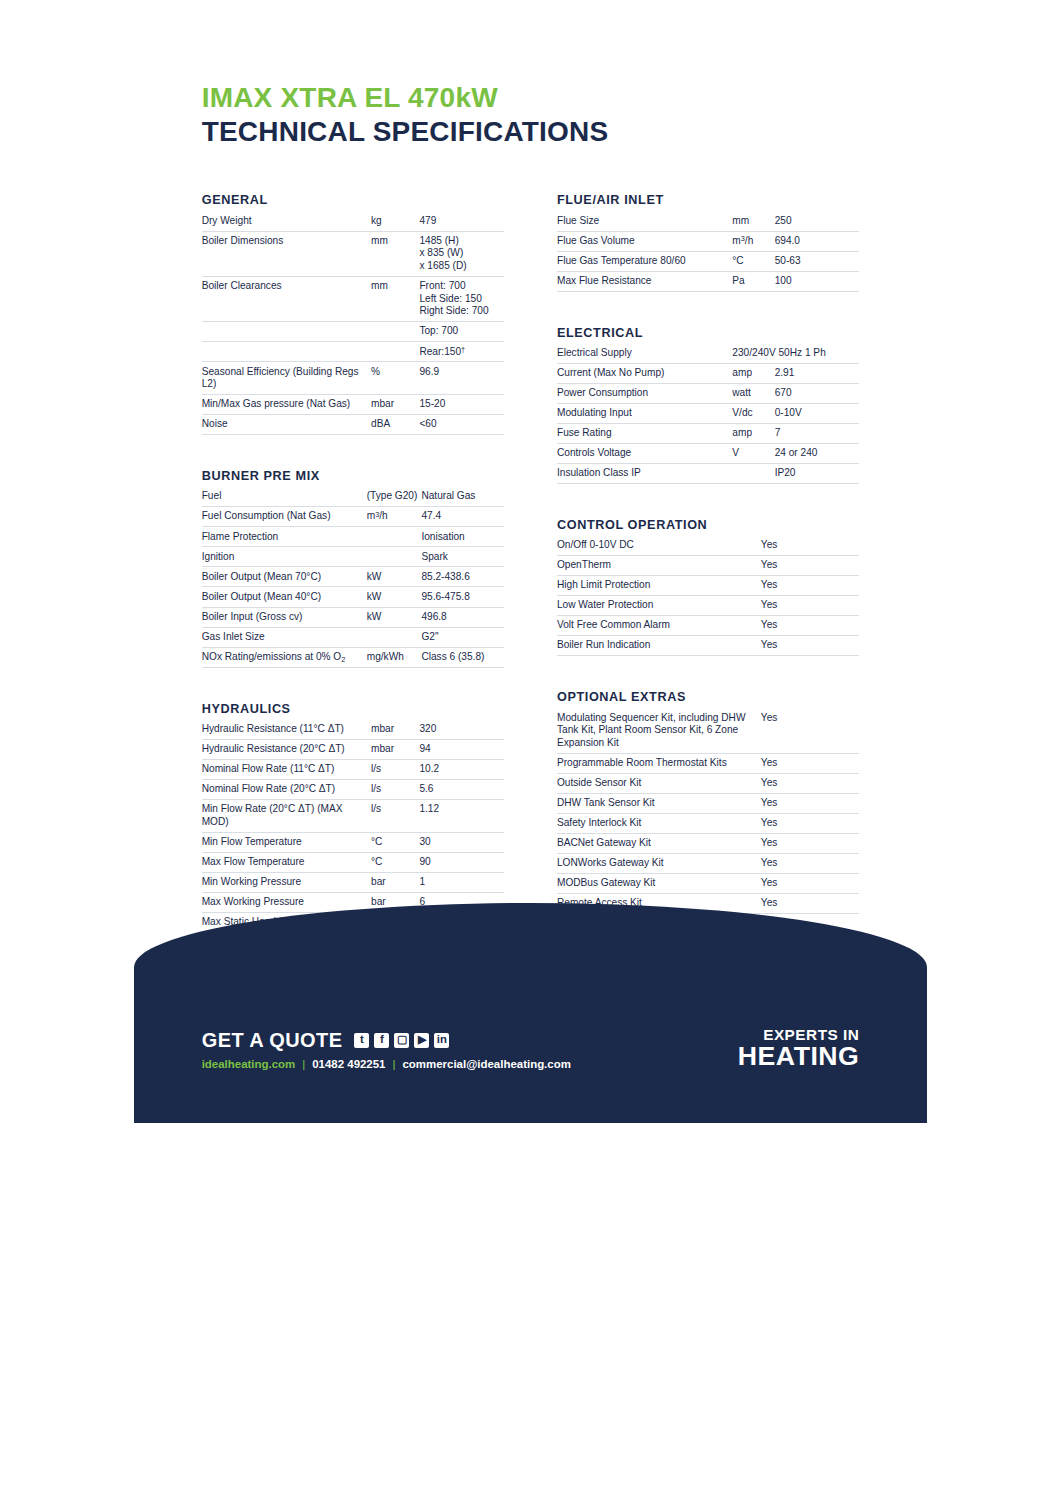IMAX XTRA EL 470kW
TECHNICAL SPECIFICATIONS
General
| Dry Weight | kg | 479 |
| Boiler Dimensions | mm | 1485 (H) x 835 (W) x 1685 (D) |
| Boiler Clearances | mm | Front: 700 Left Side: 150 Right Side: 700 |
| | | Top: 700 |
| | | Rear:150 † |
| Seasonal Efficiency (Building Regs L2) | % | 96.9 |
| Min/Max Gas pressure (Nat Gas) | mbar | 15-20 |
| Noise | dBA | <60 |
Burner Pre Mix
| Fuel | (Type G20) | Natural Gas |
| Fuel Consumption (Nat Gas) | m 3 /h | 47.4 |
| Flame Protection | | Ionisation |
| Ignition | | Spark |
| Boiler Output (Mean 70°C) | kW | 85.2-438.6 |
| Boiler Output (Mean 40°C) | kW | 95.6-475.8 |
| Boiler Input (Gross cv) | kW | 496.8 |
| Gas Inlet Size | | G2" |
| NOx Rating/emissions at 0% O 2 | mg/kWh | Class 6 (35.8) |
Hydraulics
| Hydraulic Resistance (11°C ΔT) | mbar | 320 |
| Hydraulic Resistance (20°C ΔT) | mbar | 94 |
| Nominal Flow Rate (11°C ΔT) | l/s | 10.2 |
| Nominal Flow Rate (20°C ΔT) | l/s | 5.6 |
| Min Flow Rate (20°C ΔT) (MAX MOD) | l/s | 1.12 |
| Min Flow Temperature | °C | 30 |
| Max Flow Temperature | °C | 90 |
| Min Working Pressure | bar | 1 |
| Max Working Pressure | bar | 6 |
| Max Static Head Of Water | metres | 61 |
| Condensate Connection | mm | 21.5 |
| High Limit Set Point | °C | 100 flow, 100 return 105 H/Ex |
| Flow & Return Size | | G3" |
| Water Content | litres | 59.3 |
Flue/Air Inlet
| Flue Size | mm | 250 |
| Flue Gas Volume | m 3 /h | 694.0 |
| Flue Gas Temperature 80/60 | °C | 50-63 |
| Max Flue Resistance | Pa | 100 |
Electrical
| Electrical Supply | 230/240V 50Hz 1 Ph |
| Current (Max No Pump) | amp | 2.91 |
| Power Consumption | watt | 670 |
| Modulating Input | V/dc | 0-10V |
| Fuse Rating | amp | 7 |
| Controls Voltage | V | 24 or 240 |
| Insulation Class IP | | IP20 |
Control Operation
| On/Off 0-10V DC | Yes |
| OpenTherm | Yes |
| High Limit Protection | Yes |
| Low Water Protection | Yes |
| Volt Free Common Alarm | Yes |
| Boiler Run Indication | Yes |
Optional Extras
| Modulating Sequencer Kit, including DHW Tank Kit, Plant Room Sensor Kit, 6 Zone Expansion Kit | Yes |
| Programmable Room Thermostat Kits | Yes |
| Outside Sensor Kit | Yes |
| DHW Tank Sensor Kit | Yes |
| Safety Interlock Kit | Yes |
| BACNet Gateway Kit | Yes |
| LONWorks Gateway Kit | Yes |
| MODBus Gateway Kit | Yes |
| Remote Access Kit | Yes |
| Pump Kits | Yes |
| Sealed System Services Flow Manifold Kit | Yes |
| Inlet Air Filter Kit | Yes |
| Condensate Pump Kit | Yes |
| Room Sealed Air Duct Kit | Yes |
*5 year heat exchanger warranty subject to terms and conditions. Terms & conditions available at idealheating.com 2 year parts and labour warranty as standard.
GET A QUOTE t f ▢ ▶ in
idealheating.com | 01482 492251 | commercial@idealheating.com
EXPERTS IN
HEATING